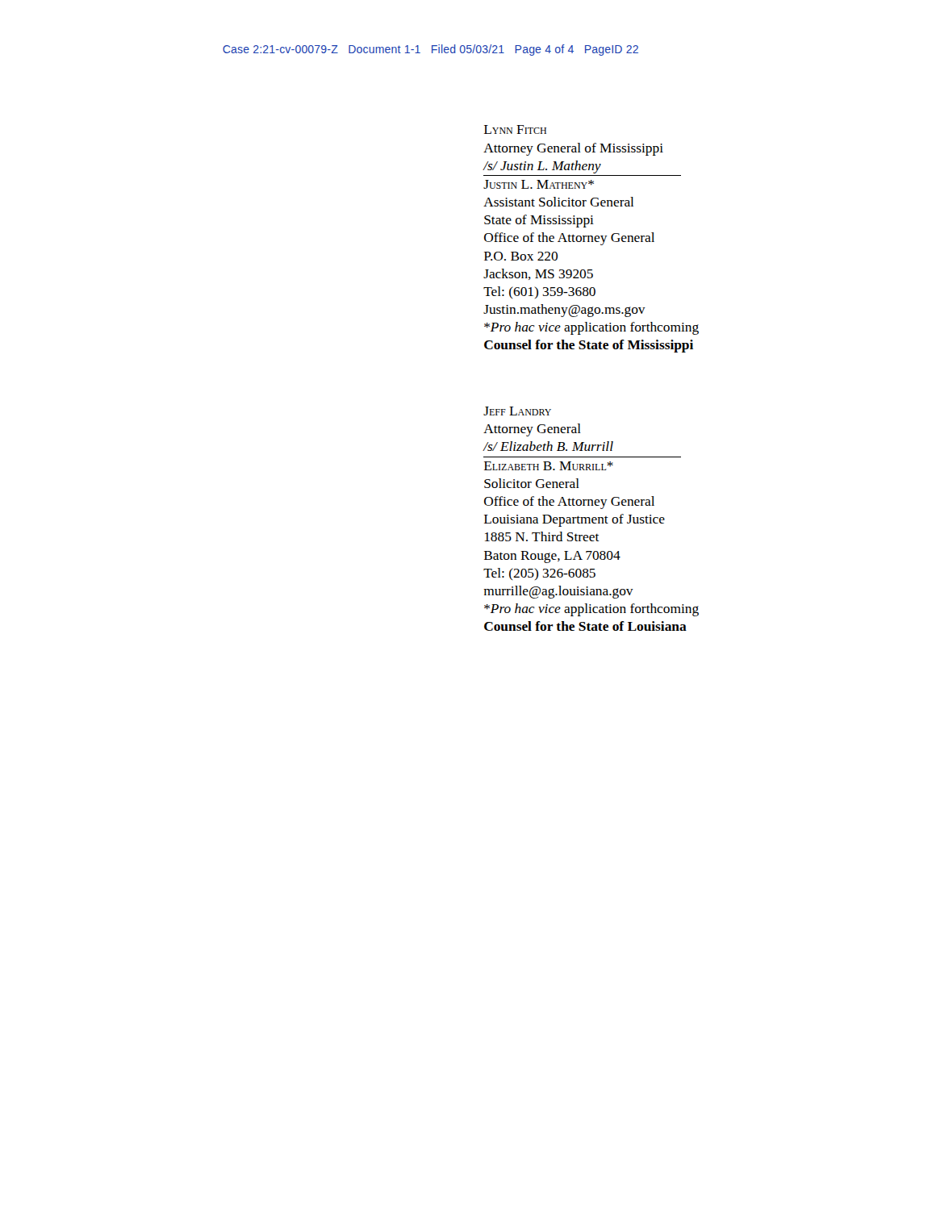Case 2:21-cv-00079-Z Document 1-1 Filed 05/03/21 Page 4 of 4 PageID 22
Lynn Fitch
Attorney General of Mississippi
/s/ Justin L. Matheny
Justin L. Matheny*
Assistant Solicitor General
State of Mississippi
Office of the Attorney General
P.O. Box 220
Jackson, MS 39205
Tel: (601) 359-3680
Justin.matheny@ago.ms.gov
*Pro hac vice application forthcoming
Counsel for the State of Mississippi
Jeff Landry
Attorney General
/s/ Elizabeth B. Murrill
Elizabeth B. Murrill*
Solicitor General
Office of the Attorney General
Louisiana Department of Justice
1885 N. Third Street
Baton Rouge, LA 70804
Tel: (205) 326-6085
murrille@ag.louisiana.gov
*Pro hac vice application forthcoming
Counsel for the State of Louisiana